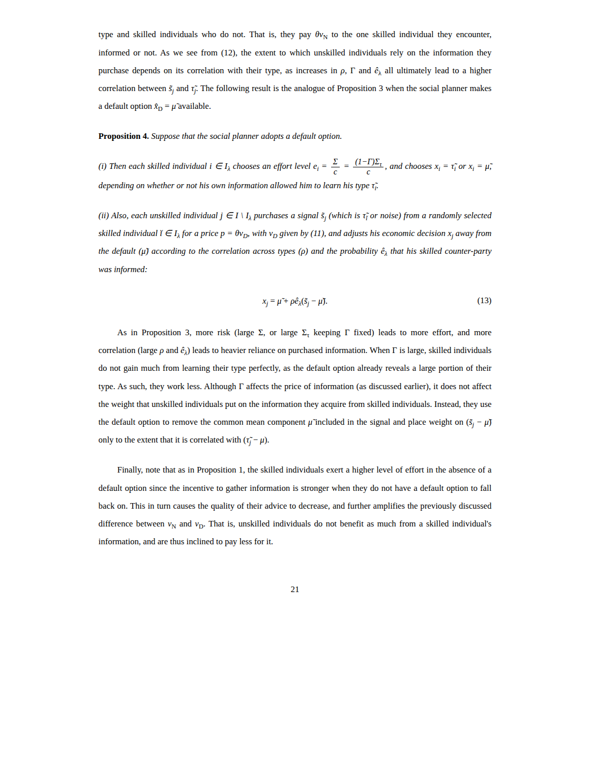type and skilled individuals who do not. That is, they pay θvN to the one skilled individual they encounter, informed or not. As we see from (12), the extent to which unskilled individuals rely on the information they purchase depends on its correlation with their type, as increases in ρ, Γ and êλ all ultimately lead to a higher correlation between s̃j and τ̃j. The following result is the analogue of Proposition 3 when the social planner makes a default option x̂D = μ̃ available.
Proposition 4. Suppose that the social planner adopts a default option.
(i) Then each skilled individual i ∈ Iλ chooses an effort level ei = Σc = (1−Γ)Στ c, and chooses xi = τ̃i or xi = μ̃, depending on whether or not his own information allowed him to learn his type τ̃i.
(ii) Also, each unskilled individual j ∈ I \ Iλ purchases a signal s̃j (which is τ̃ĭ or noise) from a randomly selected skilled individual ĭ ∈ Iλ for a price p = θvD, with vD given by (11), and adjusts his economic decision xj away from the default (μ̃) according to the correlation across types (ρ) and the probability êλ that his skilled counter-party was informed:
xj = μ̃ + ρêλ(s̃j − μ̃). (13)
As in Proposition 3, more risk (large Σ, or large Στ keeping Γ fixed) leads to more effort, and more correlation (large ρ and êλ) leads to heavier reliance on purchased information. When Γ is large, skilled individuals do not gain much from learning their type perfectly, as the default option already reveals a large portion of their type. As such, they work less. Although Γ affects the price of information (as discussed earlier), it does not affect the weight that unskilled individuals put on the information they acquire from skilled individuals. Instead, they use the default option to remove the common mean component μ̃ included in the signal and place weight on (s̃j − μ̃) only to the extent that it is correlated with (τ̃j − μ).
Finally, note that as in Proposition 1, the skilled individuals exert a higher level of effort in the absence of a default option since the incentive to gather information is stronger when they do not have a default option to fall back on. This in turn causes the quality of their advice to decrease, and further amplifies the previously discussed difference between vN and vD. That is, unskilled individuals do not benefit as much from a skilled individual's information, and are thus inclined to pay less for it.
21